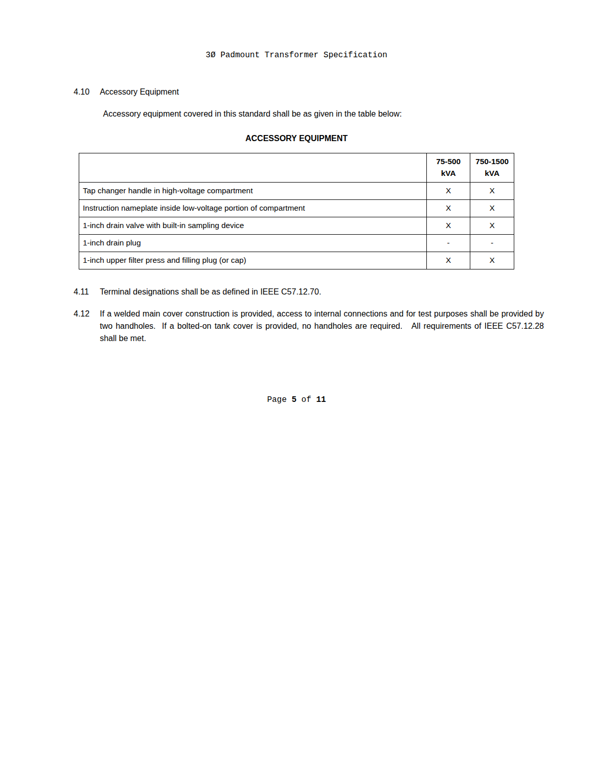3Ø Padmount Transformer Specification
4.10
Accessory Equipment
Accessory equipment covered in this standard shall be as given in the table below:
ACCESSORY EQUIPMENT
| | 75-500 kVA | 750-1500 kVA |
| --- | --- | --- |
| Tap changer handle in high-voltage compartment | X | X |
| Instruction nameplate inside low-voltage portion of compartment | X | X |
| 1-inch drain valve with built-in sampling device | X | X |
| 1-inch drain plug | - | - |
| 1-inch upper filter press and filling plug (or cap) | X | X |
4.11
Terminal designations shall be as defined in IEEE C57.12.70.
4.12
If a welded main cover construction is provided, access to internal connections and for test purposes shall be provided by two handholes. If a bolted-on tank cover is provided, no handholes are required. All requirements of IEEE C57.12.28 shall be met.
Page 5 of 11